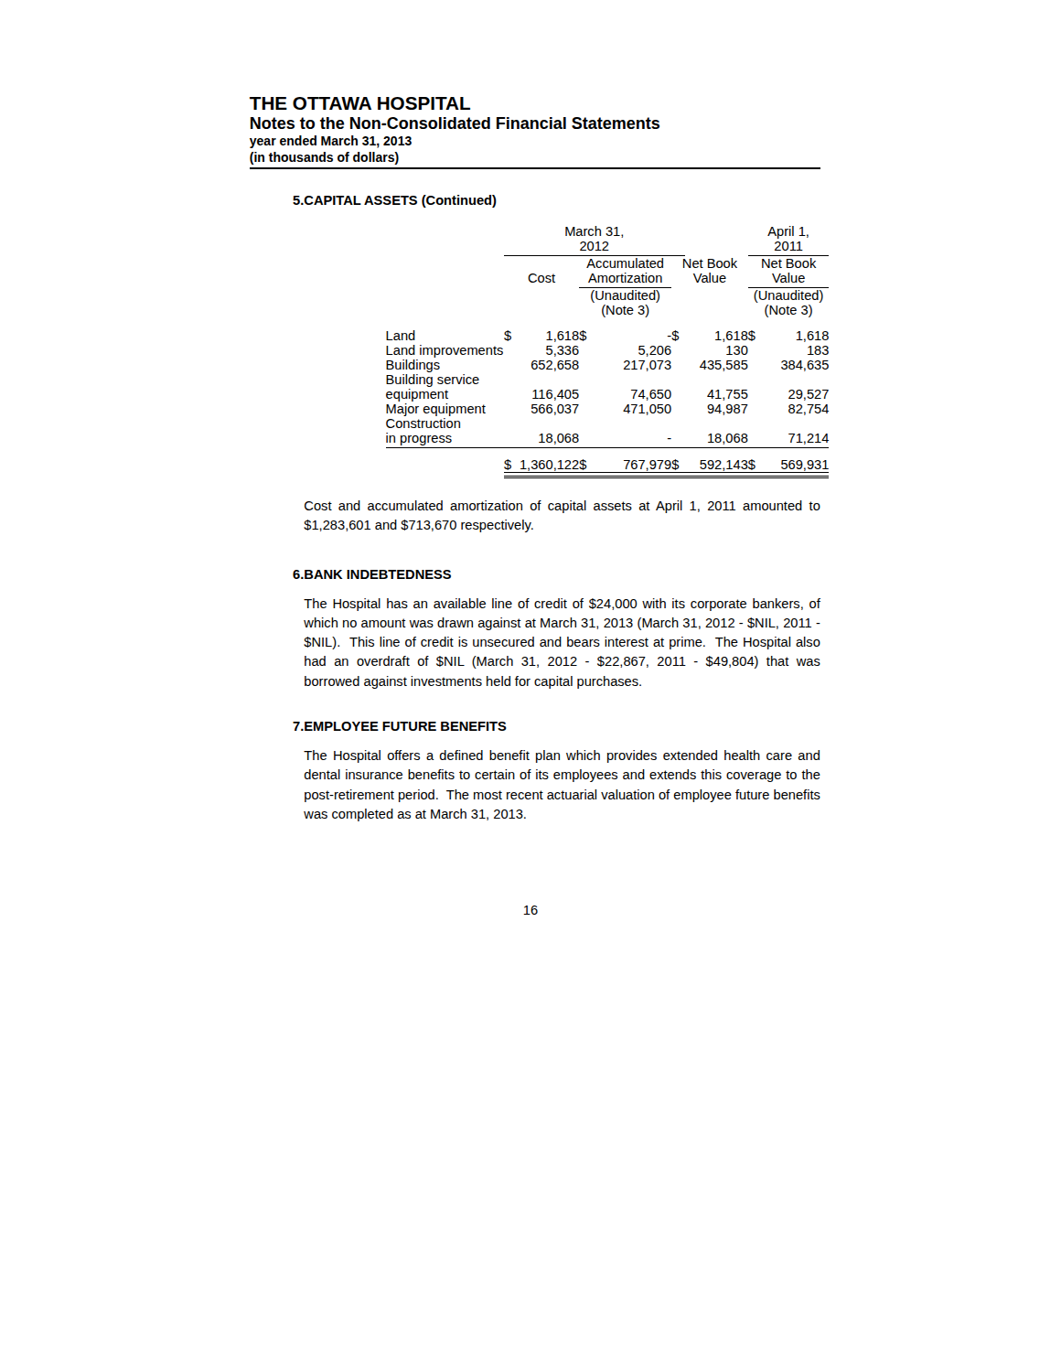THE OTTAWA HOSPITAL
Notes to the Non-Consolidated Financial Statements
year ended March 31, 2013
(in thousands of dollars)
5. CAPITAL ASSETS (Continued)
| | March 31, 2012 | | April 1, 2011 |
| | Cost | Accumulated Amortization | Net Book Value | Net Book Value |
| | | (Unaudited) (Note 3) | | (Unaudited) (Note 3) |
| Land | $ | 1,618 | $ | - | $ | 1,618 | $ | 1,618 |
| Land improvements | | 5,336 | | 5,206 | | 130 | | 183 |
| Buildings | | 652,658 | | 217,073 | | 435,585 | | 384,635 |
| Building service | | | | | | | | |
| equipment | | 116,405 | | 74,650 | | 41,755 | | 29,527 |
| Major equipment | | 566,037 | | 471,050 | | 94,987 | | 82,754 |
| Construction | | | | | | | | |
| in progress | | 18,068 | | - | | 18,068 | | 71,214 |
| | $ | 1,360,122 | $ | 767,979 | $ | 592,143 | $ | 569,931 |
Cost and accumulated amortization of capital assets at April 1, 2011 amounted to $1,283,601 and $713,670 respectively.
6. BANK INDEBTEDNESS
The Hospital has an available line of credit of $24,000 with its corporate bankers, of which no amount was drawn against at March 31, 2013 (March 31, 2012 - $NIL, 2011 - $NIL). This line of credit is unsecured and bears interest at prime. The Hospital also had an overdraft of $NIL (March 31, 2012 - $22,867, 2011 - $49,804) that was borrowed against investments held for capital purchases.
7. EMPLOYEE FUTURE BENEFITS
The Hospital offers a defined benefit plan which provides extended health care and dental insurance benefits to certain of its employees and extends this coverage to the post-retirement period. The most recent actuarial valuation of employee future benefits was completed as at March 31, 2013.
16